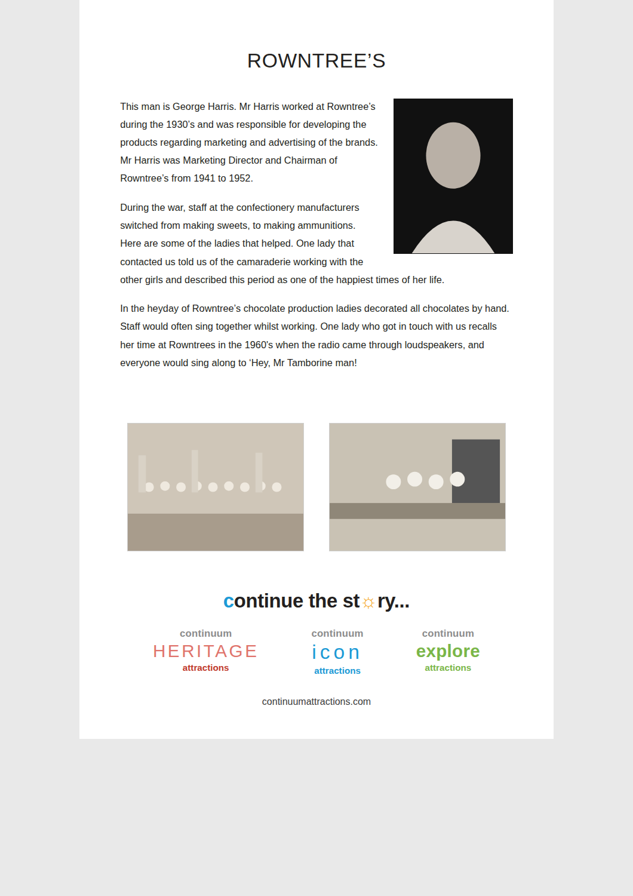ROWNTREE’S
This man is George Harris. Mr Harris worked at Rowntree’s during the 1930’s and was responsible for developing the products regarding marketing and advertising of the brands. Mr Harris was Marketing Director and Chairman of Rowntree’s from 1941 to 1952.
During the war, staff at the confectionery manufacturers switched from making sweets, to making ammunitions. Here are some of the ladies that helped. One lady that contacted us told us of the camaraderie working with the other girls and described this period as one of the happiest times of her life.
In the heyday of Rowntree’s chocolate production ladies decorated all chocolates by hand. Staff would often sing together whilst working. One lady who got in touch with us recalls her time at Rowntrees in the 1960's when the radio came through loudspeakers, and everyone would sing along to ‘Hey, Mr Tamborine man!
continue the st☼ry...
continuum
HERITAGE
attractions
continuum
icon
attractions
continuum
explore
attractions
continuumattractions.com